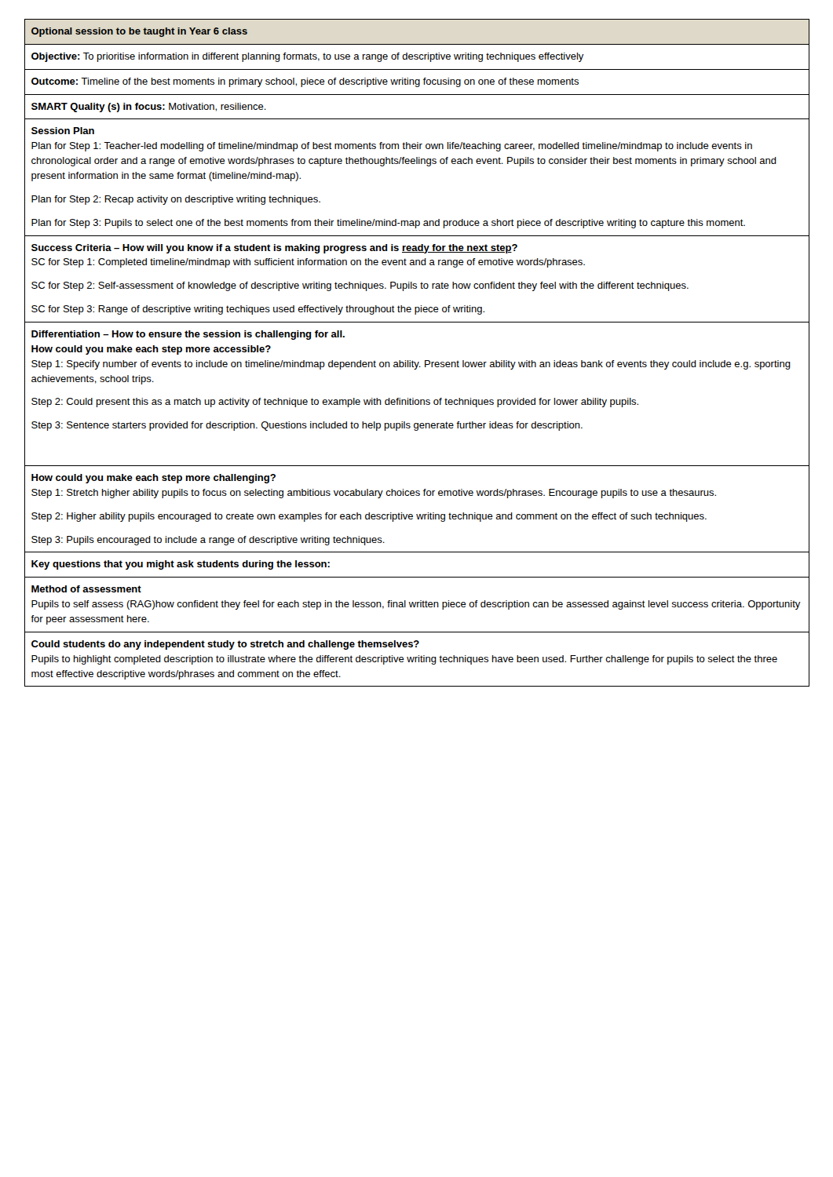| Optional session to be taught in Year 6 class |
| Objective: To prioritise information in different planning formats, to use a range of descriptive writing techniques effectively |
| Outcome: Timeline of the best moments in primary school, piece of descriptive writing focusing on one of these moments |
| SMART Quality (s) in focus: Motivation, resilience. |
| Session Plan Plan for Step 1: Teacher-led modelling of timeline/mindmap of best moments from their own life/teaching career, modelled timeline/mindmap to include events in chronological order and a range of emotive words/phrases to capture thethoughts/feelings of each event. Pupils to consider their best moments in primary school and present information in the same format (timeline/mind-map). Plan for Step 2: Recap activity on descriptive writing techniques. Plan for Step 3: Pupils to select one of the best moments from their timeline/mind-map and produce a short piece of descriptive writing to capture this moment. |
| Success Criteria – How will you know if a student is making progress and is ready for the next step ? SC for Step 1: Completed timeline/mindmap with sufficient information on the event and a range of emotive words/phrases. SC for Step 2: Self-assessment of knowledge of descriptive writing techniques. Pupils to rate how confident they feel with the different techniques. SC for Step 3: Range of descriptive writing techiques used effectively throughout the piece of writing. |
| Differentiation – How to ensure the session is challenging for all. How could you make each step more accessible? Step 1: Specify number of events to include on timeline/mindmap dependent on ability. Present lower ability with an ideas bank of events they could include e.g. sporting achievements, school trips. Step 2: Could present this as a match up activity of technique to example with definitions of techniques provided for lower ability pupils. Step 3: Sentence starters provided for description. Questions included to help pupils generate further ideas for description. |
| How could you make each step more challenging? Step 1: Stretch higher ability pupils to focus on selecting ambitious vocabulary choices for emotive words/phrases. Encourage pupils to use a thesaurus. Step 2: Higher ability pupils encouraged to create own examples for each descriptive writing technique and comment on the effect of such techniques. Step 3: Pupils encouraged to include a range of descriptive writing techniques. |
| Key questions that you might ask students during the lesson: |
| Method of assessment Pupils to self assess (RAG)how confident they feel for each step in the lesson, final written piece of description can be assessed against level success criteria. Opportunity for peer assessment here. |
| Could students do any independent study to stretch and challenge themselves? Pupils to highlight completed description to illustrate where the different descriptive writing techniques have been used. Further challenge for pupils to select the three most effective descriptive words/phrases and comment on the effect. |